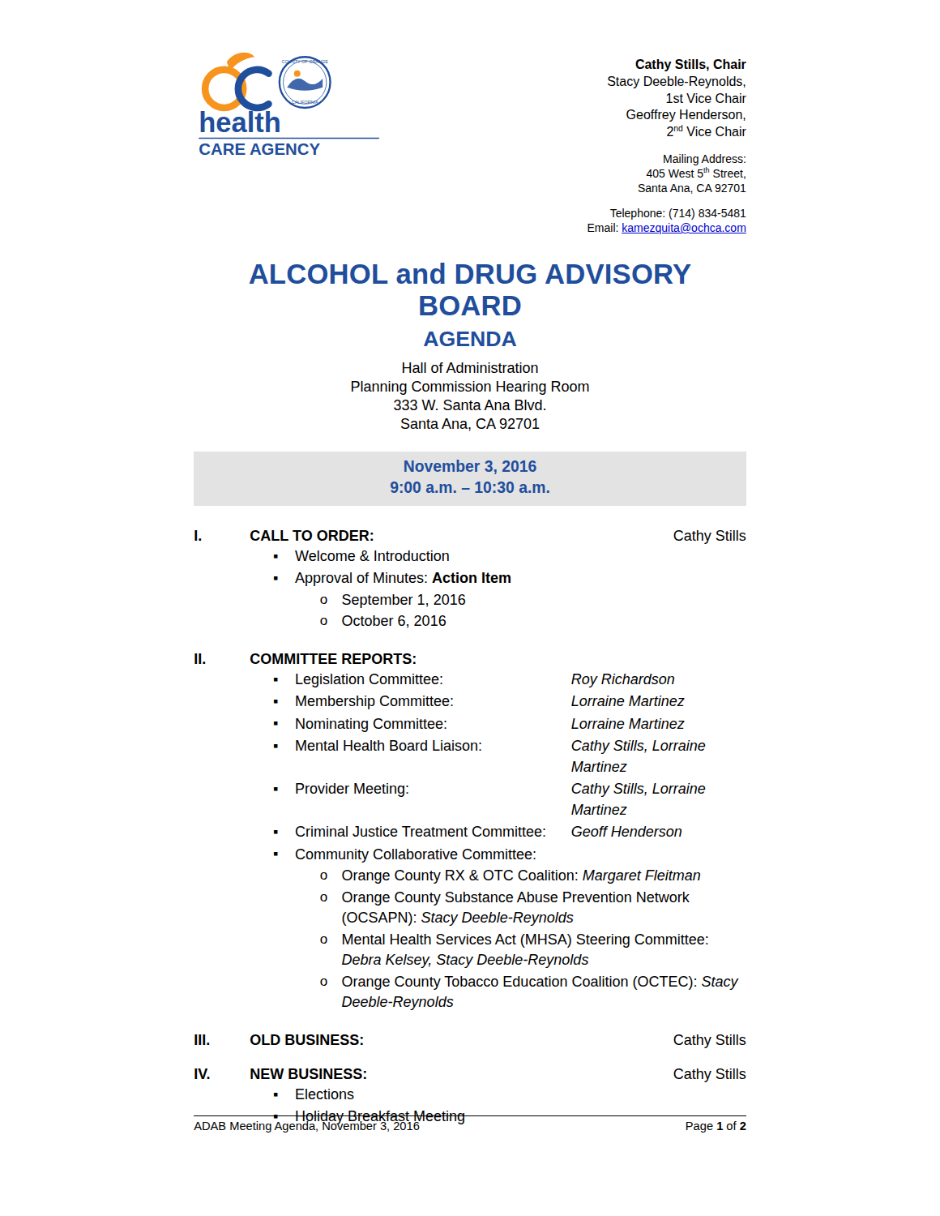COUNTY OF ORANGE CALIFORNIA health CARE AGENCY
Cathy Stills, Chair
Stacy Deeble-Reynolds,
1st Vice Chair
Geoffrey Henderson,
2nd Vice Chair
Mailing Address:
405 West 5th Street,
Santa Ana, CA 92701
Telephone: (714) 834-5481
Email: kamezquita@ochca.com
ALCOHOL and DRUG ADVISORY BOARD
AGENDA
Hall of Administration
Planning Commission Hearing Room
333 W. Santa Ana Blvd.
Santa Ana, CA 92701
November 3, 2016
9:00 a.m. – 10:30 a.m.
| I. | CALL TO ORDER: Cathy Stills Welcome & Introduction Approval of Minutes: Action Item September 1, 2016 October 6, 2016 |
| II. | COMMITTEE REPORTS: Legislation Committee: Roy Richardson Membership Committee: Lorraine Martinez Nominating Committee: Lorraine Martinez Mental Health Board Liaison: Cathy Stills, Lorraine Martinez Provider Meeting: Cathy Stills, Lorraine Martinez Criminal Justice Treatment Committee: Geoff Henderson Community Collaborative Committee: Orange County RX & OTC Coalition: Margaret Fleitman Orange County Substance Abuse Prevention Network (OCSAPN): Stacy Deeble-Reynolds Mental Health Services Act (MHSA) Steering Committee: Debra Kelsey, Stacy Deeble-Reynolds Orange County Tobacco Education Coalition (OCTEC): Stacy Deeble-Reynolds |
| III. | OLD BUSINESS: Cathy Stills |
| IV. | NEW BUSINESS: Cathy Stills Elections Holiday Breakfast Meeting |
ADAB Meeting Agenda, November 3, 2016
Page 1 of 2